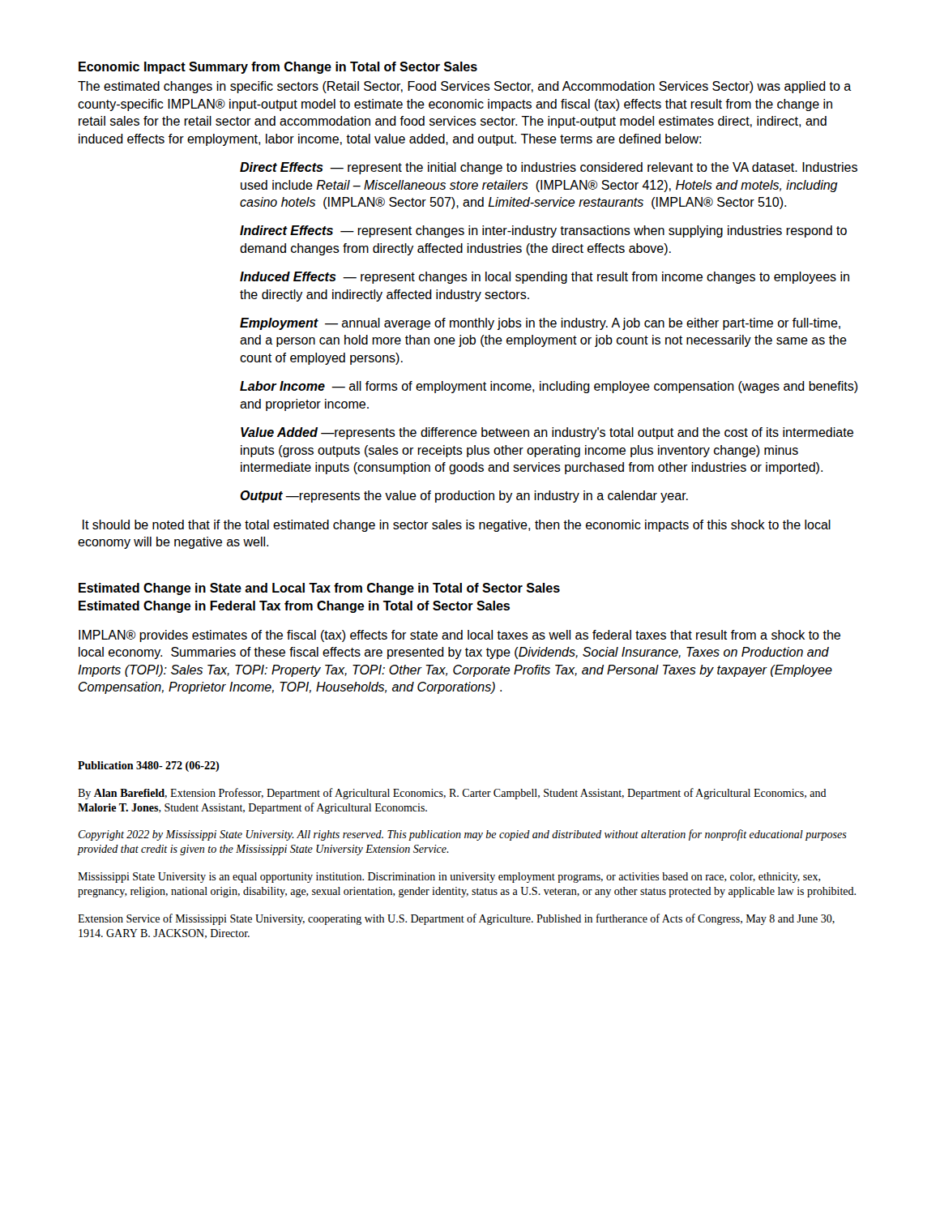Economic Impact Summary from Change in Total of Sector Sales
The estimated changes in specific sectors (Retail Sector, Food Services Sector, and Accommodation Services Sector) was applied to a county-specific IMPLAN® input-output model to estimate the economic impacts and fiscal (tax) effects that result from the change in retail sales for the retail sector and accommodation and food services sector. The input-output model estimates direct, indirect, and induced effects for employment, labor income, total value added, and output. These terms are defined below:
Direct Effects — represent the initial change to industries considered relevant to the VA dataset. Industries used include Retail – Miscellaneous store retailers (IMPLAN® Sector 412), Hotels and motels, including casino hotels (IMPLAN® Sector 507), and Limited-service restaurants (IMPLAN® Sector 510).
Indirect Effects — represent changes in inter-industry transactions when supplying industries respond to demand changes from directly affected industries (the direct effects above).
Induced Effects — represent changes in local spending that result from income changes to employees in the directly and indirectly affected industry sectors.
Employment — annual average of monthly jobs in the industry. A job can be either part-time or full-time, and a person can hold more than one job (the employment or job count is not necessarily the same as the count of employed persons).
Labor Income — all forms of employment income, including employee compensation (wages and benefits) and proprietor income.
Value Added —represents the difference between an industry's total output and the cost of its intermediate inputs (gross outputs (sales or receipts plus other operating income plus inventory change) minus intermediate inputs (consumption of goods and services purchased from other industries or imported).
Output —represents the value of production by an industry in a calendar year.
It should be noted that if the total estimated change in sector sales is negative, then the economic impacts of this shock to the local economy will be negative as well.
Estimated Change in State and Local Tax from Change in Total of Sector Sales
Estimated Change in Federal Tax from Change in Total of Sector Sales
IMPLAN® provides estimates of the fiscal (tax) effects for state and local taxes as well as federal taxes that result from a shock to the local economy. Summaries of these fiscal effects are presented by tax type (Dividends, Social Insurance, Taxes on Production and Imports (TOPI): Sales Tax, TOPI: Property Tax, TOPI: Other Tax, Corporate Profits Tax, and Personal Taxes by taxpayer (Employee Compensation, Proprietor Income, TOPI, Households, and Corporations) .
Publication 3480- 272 (06-22)
By Alan Barefield, Extension Professor, Department of Agricultural Economics, R. Carter Campbell, Student Assistant, Department of Agricultural Economics, and Malorie T. Jones, Student Assistant, Department of Agricultural Economcis.
Copyright 2022 by Mississippi State University. All rights reserved. This publication may be copied and distributed without alteration for nonprofit educational purposes provided that credit is given to the Mississippi State University Extension Service.
Mississippi State University is an equal opportunity institution. Discrimination in university employment programs, or activities based on race, color, ethnicity, sex, pregnancy, religion, national origin, disability, age, sexual orientation, gender identity, status as a U.S. veteran, or any other status protected by applicable law is prohibited.
Extension Service of Mississippi State University, cooperating with U.S. Department of Agriculture. Published in furtherance of Acts of Congress, May 8 and June 30, 1914. GARY B. JACKSON, Director.